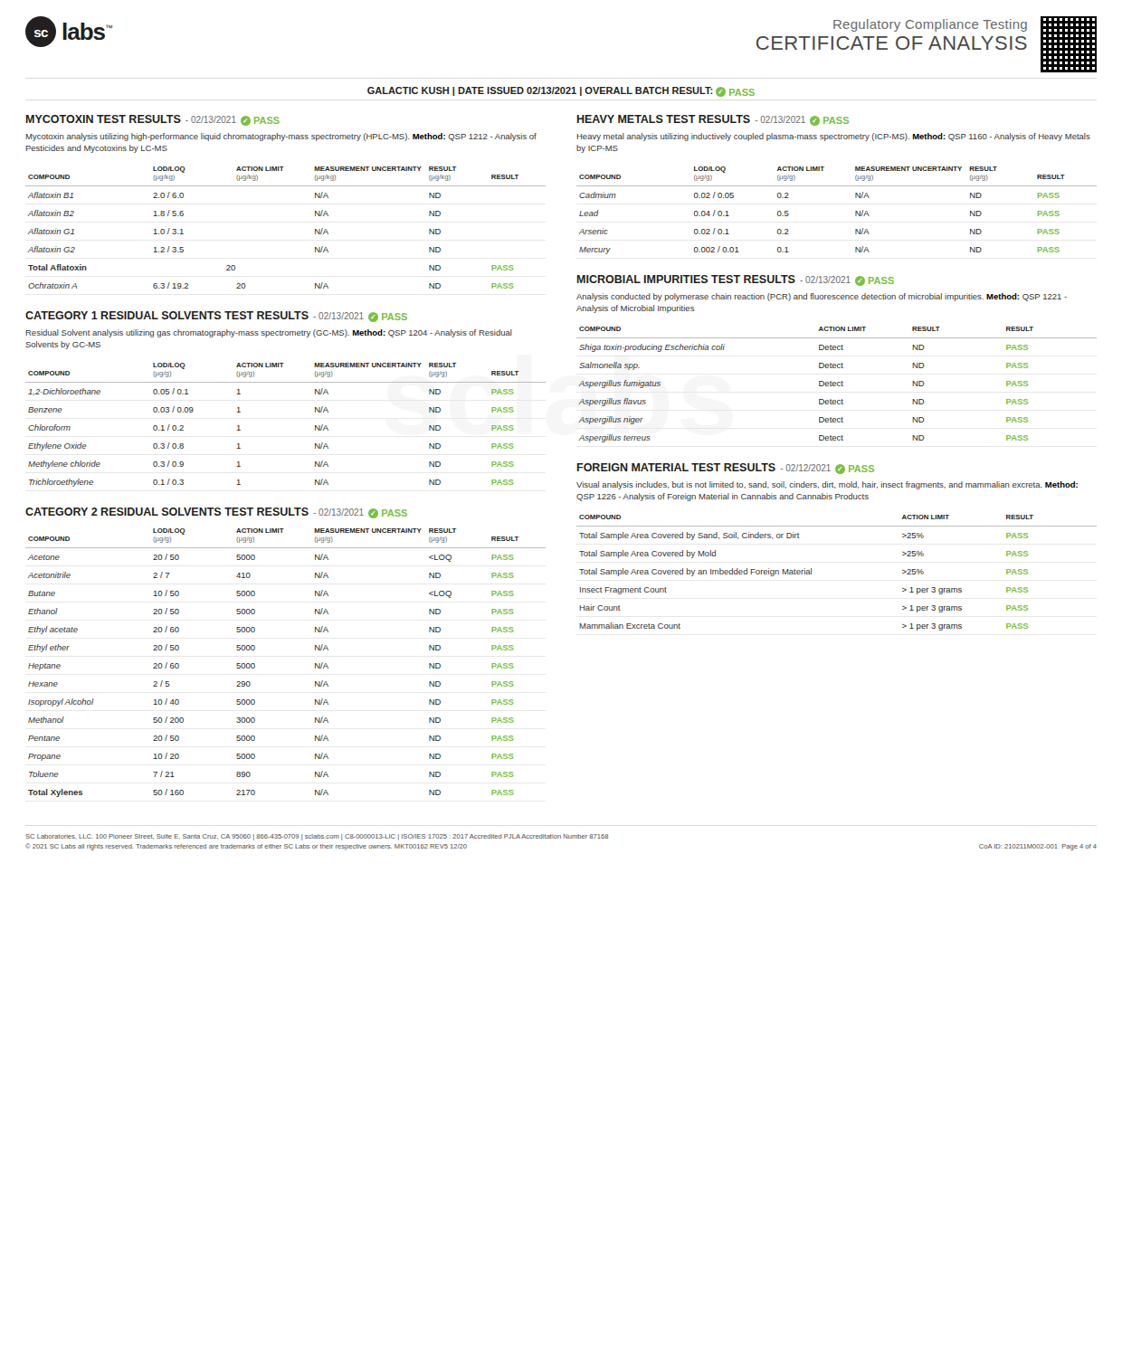sclabs
sc
labs™
Regulatory Compliance Testing
CERTIFICATE OF ANALYSIS
GALACTIC KUSH | DATE ISSUED 02/13/2021 | OVERALL BATCH RESULT: ✓ PASS
MYCOTOXIN TEST RESULTS - 02/13/2021 ✓ PASS
Mycotoxin analysis utilizing high-performance liquid chromatography-mass spectrometry (HPLC-MS). Method: QSP 1212 - Analysis of Pesticides and Mycotoxins by LC-MS
| COMPOUND | LOD/LOQ (µg/kg) | ACTION LIMIT (µg/kg) | MEASUREMENT UNCERTAINTY (µg/kg) | RESULT (µg/kg) | RESULT |
| --- | --- | --- | --- | --- | --- |
| Aflatoxin B1 | 2.0 / 6.0 | | N/A | ND | |
| Aflatoxin B2 | 1.8 / 5.6 | | N/A | ND | |
| Aflatoxin G1 | 1.0 / 3.1 | | N/A | ND | |
| Aflatoxin G2 | 1.2 / 3.5 | | N/A | ND | |
| Total Aflatoxin | 20 | | ND | PASS |
| Ochratoxin A | 6.3 / 19.2 | 20 | N/A | ND | PASS |
CATEGORY 1 RESIDUAL SOLVENTS TEST RESULTS - 02/13/2021 ✓ PASS
Residual Solvent analysis utilizing gas chromatography-mass spectrometry (GC-MS). Method: QSP 1204 - Analysis of Residual Solvents by GC-MS
| COMPOUND | LOD/LOQ (µg/g) | ACTION LIMIT (µg/g) | MEASUREMENT UNCERTAINTY (µg/g) | RESULT (µg/g) | RESULT |
| --- | --- | --- | --- | --- | --- |
| 1,2-Dichloroethane | 0.05 / 0.1 | 1 | N/A | ND | PASS |
| Benzene | 0.03 / 0.09 | 1 | N/A | ND | PASS |
| Chloroform | 0.1 / 0.2 | 1 | N/A | ND | PASS |
| Ethylene Oxide | 0.3 / 0.8 | 1 | N/A | ND | PASS |
| Methylene chloride | 0.3 / 0.9 | 1 | N/A | ND | PASS |
| Trichloroethylene | 0.1 / 0.3 | 1 | N/A | ND | PASS |
CATEGORY 2 RESIDUAL SOLVENTS TEST RESULTS - 02/13/2021 ✓ PASS
| COMPOUND | LOD/LOQ (µg/g) | ACTION LIMIT (µg/g) | MEASUREMENT UNCERTAINTY (µg/g) | RESULT (µg/g) | RESULT |
| --- | --- | --- | --- | --- | --- |
| Acetone | 20 / 50 | 5000 | N/A | <LOQ | PASS |
| Acetonitrile | 2 / 7 | 410 | N/A | ND | PASS |
| Butane | 10 / 50 | 5000 | N/A | <LOQ | PASS |
| Ethanol | 20 / 50 | 5000 | N/A | ND | PASS |
| Ethyl acetate | 20 / 60 | 5000 | N/A | ND | PASS |
| Ethyl ether | 20 / 50 | 5000 | N/A | ND | PASS |
| Heptane | 20 / 60 | 5000 | N/A | ND | PASS |
| Hexane | 2 / 5 | 290 | N/A | ND | PASS |
| Isopropyl Alcohol | 10 / 40 | 5000 | N/A | ND | PASS |
| Methanol | 50 / 200 | 3000 | N/A | ND | PASS |
| Pentane | 20 / 50 | 5000 | N/A | ND | PASS |
| Propane | 10 / 20 | 5000 | N/A | ND | PASS |
| Toluene | 7 / 21 | 890 | N/A | ND | PASS |
| Total Xylenes | 50 / 160 | 2170 | N/A | ND | PASS |
HEAVY METALS TEST RESULTS - 02/13/2021 ✓ PASS
Heavy metal analysis utilizing inductively coupled plasma-mass spectrometry (ICP-MS). Method: QSP 1160 - Analysis of Heavy Metals by ICP-MS
| COMPOUND | LOD/LOQ (µg/g) | ACTION LIMIT (µg/g) | MEASUREMENT UNCERTAINTY (µg/g) | RESULT (µg/g) | RESULT |
| --- | --- | --- | --- | --- | --- |
| Cadmium | 0.02 / 0.05 | 0.2 | N/A | ND | PASS |
| Lead | 0.04 / 0.1 | 0.5 | N/A | ND | PASS |
| Arsenic | 0.02 / 0.1 | 0.2 | N/A | ND | PASS |
| Mercury | 0.002 / 0.01 | 0.1 | N/A | ND | PASS |
MICROBIAL IMPURITIES TEST RESULTS - 02/13/2021 ✓ PASS
Analysis conducted by polymerase chain reaction (PCR) and fluorescence detection of microbial impurities. Method: QSP 1221 - Analysis of Microbial Impurities
| COMPOUND | ACTION LIMIT | RESULT | RESULT |
| --- | --- | --- | --- |
| Shiga toxin-producing Escherichia coli | Detect | ND | PASS |
| Salmonella spp. | Detect | ND | PASS |
| Aspergillus fumigatus | Detect | ND | PASS |
| Aspergillus flavus | Detect | ND | PASS |
| Aspergillus niger | Detect | ND | PASS |
| Aspergillus terreus | Detect | ND | PASS |
FOREIGN MATERIAL TEST RESULTS - 02/12/2021 ✓ PASS
Visual analysis includes, but is not limited to, sand, soil, cinders, dirt, mold, hair, insect fragments, and mammalian excreta. Method: QSP 1226 - Analysis of Foreign Material in Cannabis and Cannabis Products
| COMPOUND | ACTION LIMIT | RESULT |
| --- | --- | --- |
| Total Sample Area Covered by Sand, Soil, Cinders, or Dirt | >25% | PASS |
| Total Sample Area Covered by Mold | >25% | PASS |
| Total Sample Area Covered by an Imbedded Foreign Material | >25% | PASS |
| Insect Fragment Count | > 1 per 3 grams | PASS |
| Hair Count | > 1 per 3 grams | PASS |
| Mammalian Excreta Count | > 1 per 3 grams | PASS |
SC Laboratories, LLC. 100 Pioneer Street, Suite E, Santa Cruz, CA 95060 | 866-435-0709 | sclabs.com | C8-0000013-LIC | ISO/IES 17025 : 2017 Accredited PJLA Accreditation Number 87168
© 2021 SC Labs all rights reserved. Trademarks referenced are trademarks of either SC Labs or their respective owners. MKT00162 REV5 12/20 CoA ID: 210211M002-001 Page 4 of 4